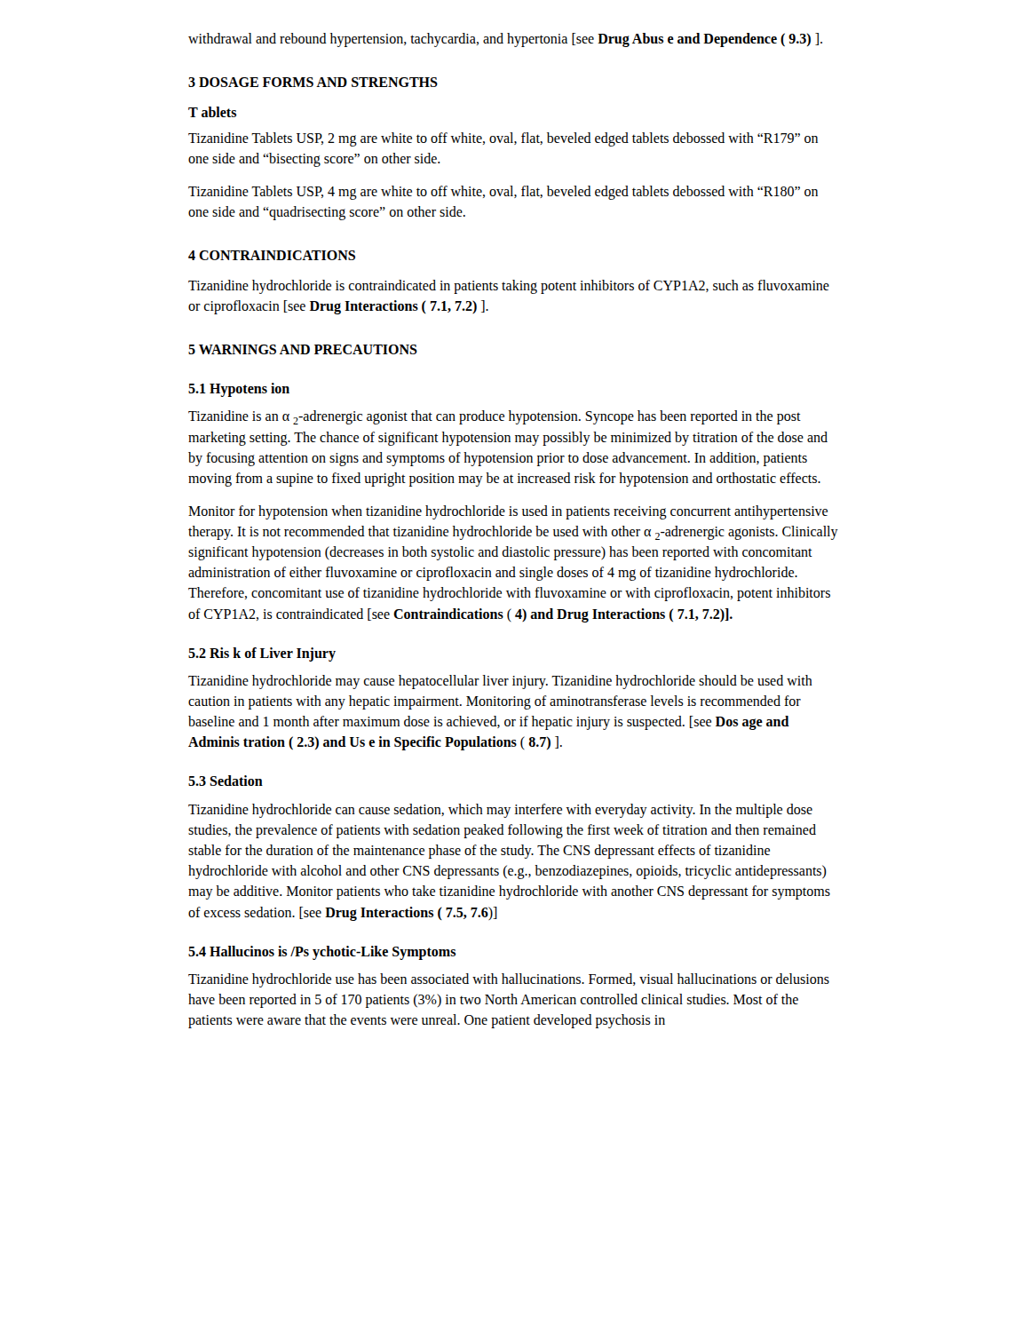withdrawal and rebound hypertension, tachycardia, and hypertonia [see Drug Abus e and Dependence ( 9.3) ].
3 DOSAGE FORMS AND STRENGTHS
T ablets
Tizanidine Tablets USP, 2 mg are white to off white, oval, flat, beveled edged tablets debossed with “R179” on one side and “bisecting score” on other side.
Tizanidine Tablets USP, 4 mg are white to off white, oval, flat, beveled edged tablets debossed with “R180” on one side and “quadrisecting score” on other side.
4 CONTRAINDICATIONS
Tizanidine hydrochloride is contraindicated in patients taking potent inhibitors of CYP1A2, such as fluvoxamine or ciprofloxacin [see Drug Interactions ( 7.1, 7.2) ].
5 WARNINGS AND PRECAUTIONS
5.1 Hypotens ion
Tizanidine is an α 2-adrenergic agonist that can produce hypotension. Syncope has been reported in the post marketing setting. The chance of significant hypotension may possibly be minimized by titration of the dose and by focusing attention on signs and symptoms of hypotension prior to dose advancement. In addition, patients moving from a supine to fixed upright position may be at increased risk for hypotension and orthostatic effects.
Monitor for hypotension when tizanidine hydrochloride is used in patients receiving concurrent antihypertensive therapy. It is not recommended that tizanidine hydrochloride be used with other α 2-adrenergic agonists. Clinically significant hypotension (decreases in both systolic and diastolic pressure) has been reported with concomitant administration of either fluvoxamine or ciprofloxacin and single doses of 4 mg of tizanidine hydrochloride. Therefore, concomitant use of tizanidine hydrochloride with fluvoxamine or with ciprofloxacin, potent inhibitors of CYP1A2, is contraindicated [see Contraindications ( 4) and Drug Interactions ( 7.1, 7.2)].
5.2 Ris k of Liver Injury
Tizanidine hydrochloride may cause hepatocellular liver injury. Tizanidine hydrochloride should be used with caution in patients with any hepatic impairment. Monitoring of aminotransferase levels is recommended for baseline and 1 month after maximum dose is achieved, or if hepatic injury is suspected. [see Dos age and Adminis tration ( 2.3) and Us e in Specific Populations ( 8.7) ].
5.3 Sedation
Tizanidine hydrochloride can cause sedation, which may interfere with everyday activity. In the multiple dose studies, the prevalence of patients with sedation peaked following the first week of titration and then remained stable for the duration of the maintenance phase of the study. The CNS depressant effects of tizanidine hydrochloride with alcohol and other CNS depressants (e.g., benzodiazepines, opioids, tricyclic antidepressants) may be additive. Monitor patients who take tizanidine hydrochloride with another CNS depressant for symptoms of excess sedation. [see Drug Interactions ( 7.5, 7.6)]
5.4 Hallucinos is /Ps ychotic-Like Symptoms
Tizanidine hydrochloride use has been associated with hallucinations. Formed, visual hallucinations or delusions have been reported in 5 of 170 patients (3%) in two North American controlled clinical studies. Most of the patients were aware that the events were unreal. One patient developed psychosis in